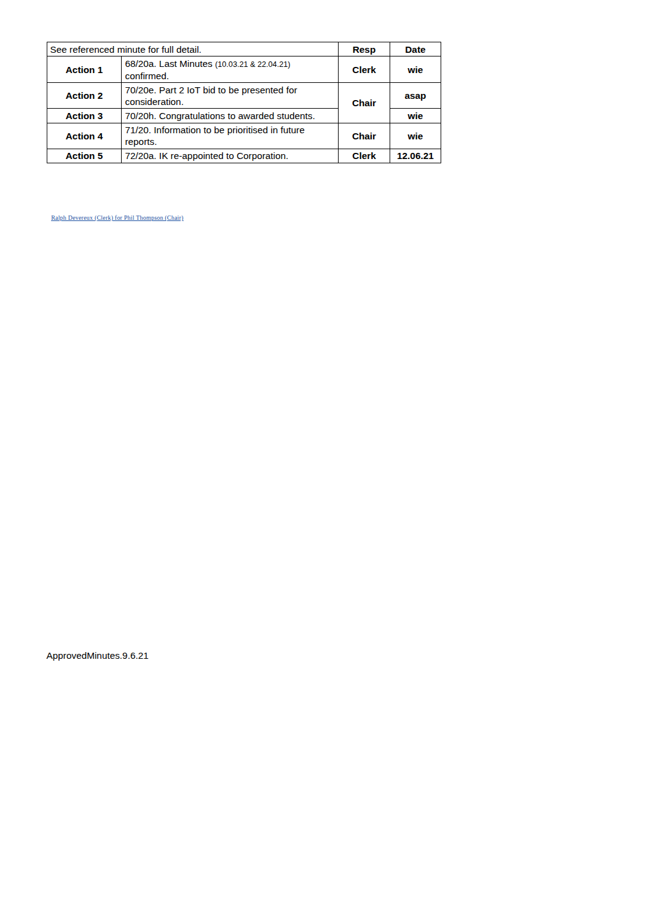| See referenced minute for full detail. | Resp | Date |
| --- | --- | --- |
| Action 1 | 68/20a. Last Minutes (10.03.21 & 22.04.21) confirmed. | Clerk | wie |
| Action 2 | 70/20e. Part 2 IoT bid to be presented for consideration. | Chair | asap |
| Action 3 | 70/20h. Congratulations to awarded students. | wie |
| Action 4 | 71/20. Information to be prioritised in future reports. | Chair | wie |
| Action 5 | 72/20a. IK re-appointed to Corporation. | Clerk | 12.06.21 |
Ralph Devereux (Clerk) for Phil Thompson (Chair)
ApprovedMinutes.9.6.21